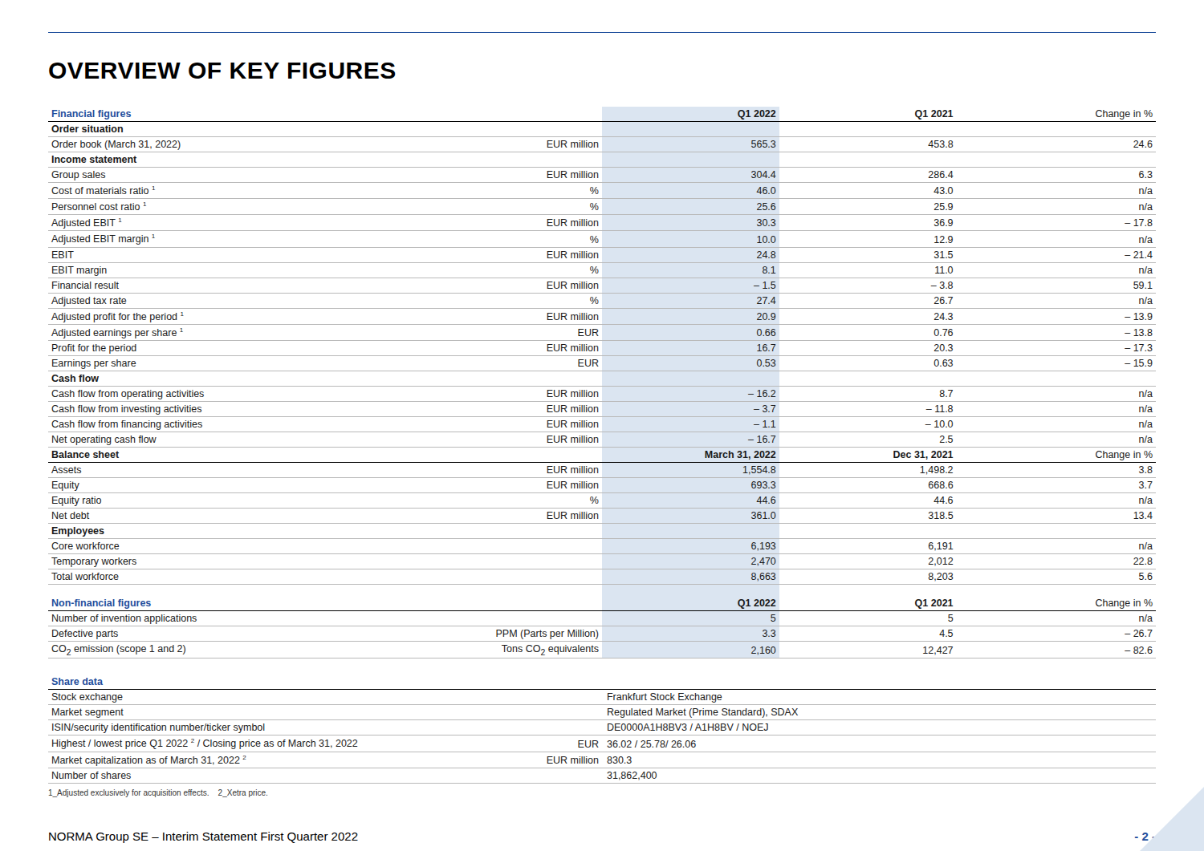OVERVIEW OF KEY FIGURES
| Financial figures | | Q1 2022 | Q1 2021 | Change in % |
| Order situation | | | | |
| Order book (March 31, 2022) | EUR million | 565.3 | 453.8 | 24.6 |
| Income statement | | | | |
| Group sales | EUR million | 304.4 | 286.4 | 6.3 |
| Cost of materials ratio 1 | % | 46.0 | 43.0 | n/a |
| Personnel cost ratio 1 | % | 25.6 | 25.9 | n/a |
| Adjusted EBIT 1 | EUR million | 30.3 | 36.9 | – 17.8 |
| Adjusted EBIT margin 1 | % | 10.0 | 12.9 | n/a |
| EBIT | EUR million | 24.8 | 31.5 | – 21.4 |
| EBIT margin | % | 8.1 | 11.0 | n/a |
| Financial result | EUR million | – 1.5 | – 3.8 | 59.1 |
| Adjusted tax rate | % | 27.4 | 26.7 | n/a |
| Adjusted profit for the period 1 | EUR million | 20.9 | 24.3 | – 13.9 |
| Adjusted earnings per share 1 | EUR | 0.66 | 0.76 | – 13.8 |
| Profit for the period | EUR million | 16.7 | 20.3 | – 17.3 |
| Earnings per share | EUR | 0.53 | 0.63 | – 15.9 |
| Cash flow | | | | |
| Cash flow from operating activities | EUR million | – 16.2 | 8.7 | n/a |
| Cash flow from investing activities | EUR million | – 3.7 | – 11.8 | n/a |
| Cash flow from financing activities | EUR million | – 1.1 | – 10.0 | n/a |
| Net operating cash flow | EUR million | – 16.7 | 2.5 | n/a |
| Balance sheet | | March 31, 2022 | Dec 31, 2021 | Change in % |
| Assets | EUR million | 1,554.8 | 1,498.2 | 3.8 |
| Equity | EUR million | 693.3 | 668.6 | 3.7 |
| Equity ratio | % | 44.6 | 44.6 | n/a |
| Net debt | EUR million | 361.0 | 318.5 | 13.4 |
| Employees | | | | |
| Core workforce | | 6,193 | 6,191 | n/a |
| Temporary workers | | 2,470 | 2,012 | 22.8 |
| Total workforce | | 8,663 | 8,203 | 5.6 |
| Non-financial figures | | Q1 2022 | Q1 2021 | Change in % |
| Number of invention applications | | 5 | 5 | n/a |
| Defective parts | PPM (Parts per Million) | 3.3 | 4.5 | – 26.7 |
| CO 2 emission (scope 1 and 2) | Tons CO 2 equivalents | 2,160 | 12,427 | – 82.6 |
| Share data | | |
| Stock exchange | | Frankfurt Stock Exchange |
| Market segment | | Regulated Market (Prime Standard), SDAX |
| ISIN/security identification number/ticker symbol | | DE0000A1H8BV3 / A1H8BV / NOEJ |
| Highest / lowest price Q1 2022 2 / Closing price as of March 31, 2022 | EUR | 36.02 / 25.78/ 26.06 |
| Market capitalization as of March 31, 2022 2 | EUR million | 830.3 |
| Number of shares | | 31,862,400 |
1_Adjusted exclusively for acquisition effects. 2_Xetra price.
NORMA Group SE – Interim Statement First Quarter 2022
- 2 -